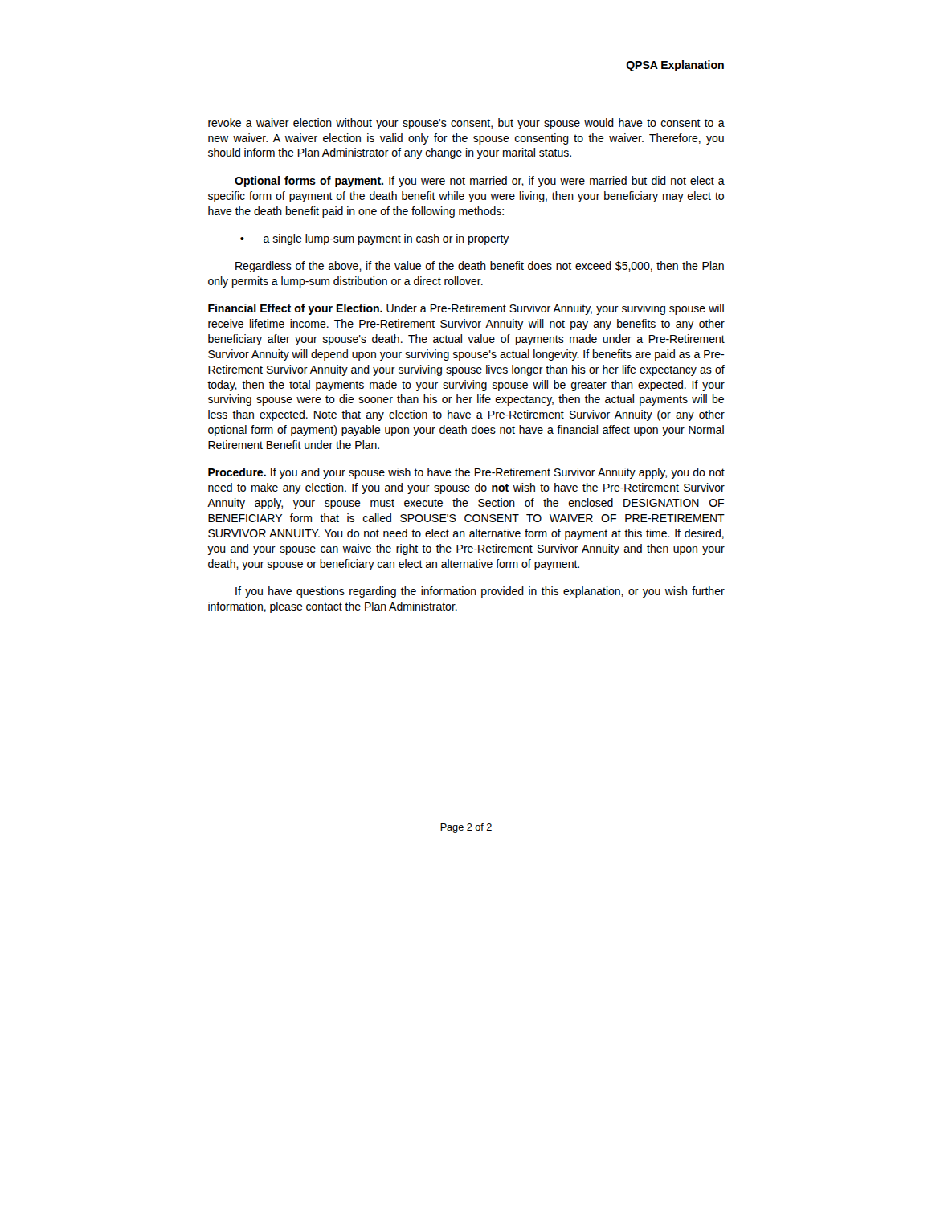QPSA Explanation
revoke a waiver election without your spouse's consent, but your spouse would have to consent to a new waiver. A waiver election is valid only for the spouse consenting to the waiver. Therefore, you should inform the Plan Administrator of any change in your marital status.
Optional forms of payment. If you were not married or, if you were married but did not elect a specific form of payment of the death benefit while you were living, then your beneficiary may elect to have the death benefit paid in one of the following methods:
a single lump-sum payment in cash or in property
Regardless of the above, if the value of the death benefit does not exceed $5,000, then the Plan only permits a lump-sum distribution or a direct rollover.
Financial Effect of your Election. Under a Pre-Retirement Survivor Annuity, your surviving spouse will receive lifetime income. The Pre-Retirement Survivor Annuity will not pay any benefits to any other beneficiary after your spouse's death. The actual value of payments made under a Pre-Retirement Survivor Annuity will depend upon your surviving spouse's actual longevity. If benefits are paid as a Pre-Retirement Survivor Annuity and your surviving spouse lives longer than his or her life expectancy as of today, then the total payments made to your surviving spouse will be greater than expected. If your surviving spouse were to die sooner than his or her life expectancy, then the actual payments will be less than expected. Note that any election to have a Pre-Retirement Survivor Annuity (or any other optional form of payment) payable upon your death does not have a financial affect upon your Normal Retirement Benefit under the Plan.
Procedure. If you and your spouse wish to have the Pre-Retirement Survivor Annuity apply, you do not need to make any election. If you and your spouse do not wish to have the Pre-Retirement Survivor Annuity apply, your spouse must execute the Section of the enclosed DESIGNATION OF BENEFICIARY form that is called SPOUSE'S CONSENT TO WAIVER OF PRE-RETIREMENT SURVIVOR ANNUITY. You do not need to elect an alternative form of payment at this time. If desired, you and your spouse can waive the right to the Pre-Retirement Survivor Annuity and then upon your death, your spouse or beneficiary can elect an alternative form of payment.
If you have questions regarding the information provided in this explanation, or you wish further information, please contact the Plan Administrator.
Page 2 of 2